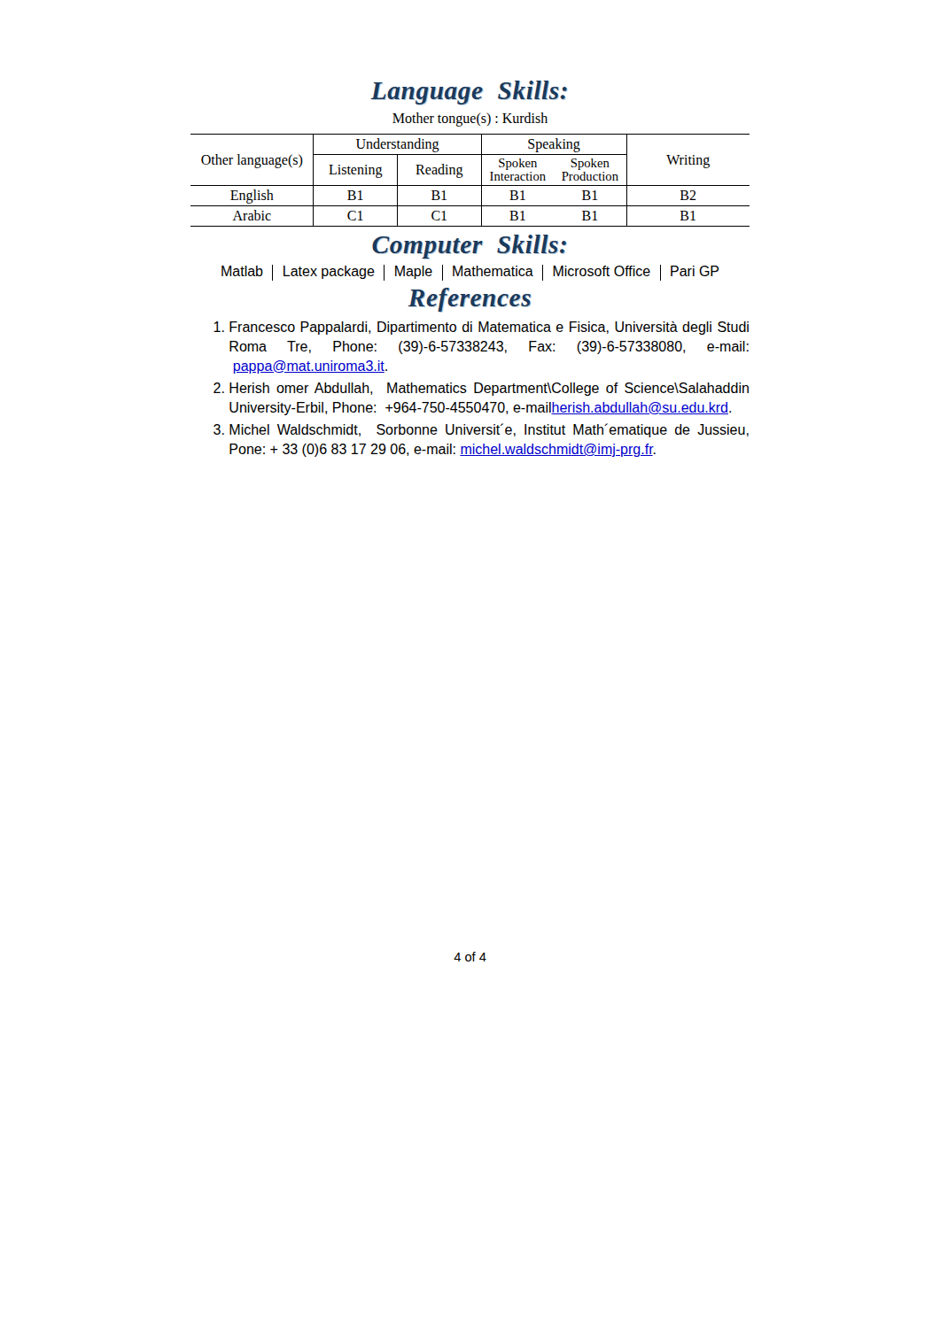Language Skills:
Mother tongue(s) : Kurdish
| Other language(s) | Understanding | Speaking | Writing |
| Listening | Reading | Spoken Interaction | Spoken Production |
| English | B1 | B1 | B1 | B1 | B2 |
| Arabic | C1 | C1 | B1 | B1 | B1 |
Computer Skills:
Matlab Latex package Maple Mathematica Microsoft Office Pari GP
References
Francesco Pappalardi, Dipartimento di Matematica e Fisica, Università degli Studi Roma Tre, Phone: (39)-6-57338243, Fax: (39)-6-57338080, e-mail: pappa@mat.uniroma3.it.
Herish omer Abdullah, Mathematics Department\College of Science\Salahaddin University-Erbil, Phone: +964-750-4550470, e-mailherish.abdullah@su.edu.krd.
Michel Waldschmidt, Sorbonne Universit´e, Institut Math´ematique de Jussieu, Pone: + 33 (0)6 83 17 29 06, e-mail: michel.waldschmidt@imj-prg.fr.
4 of 4